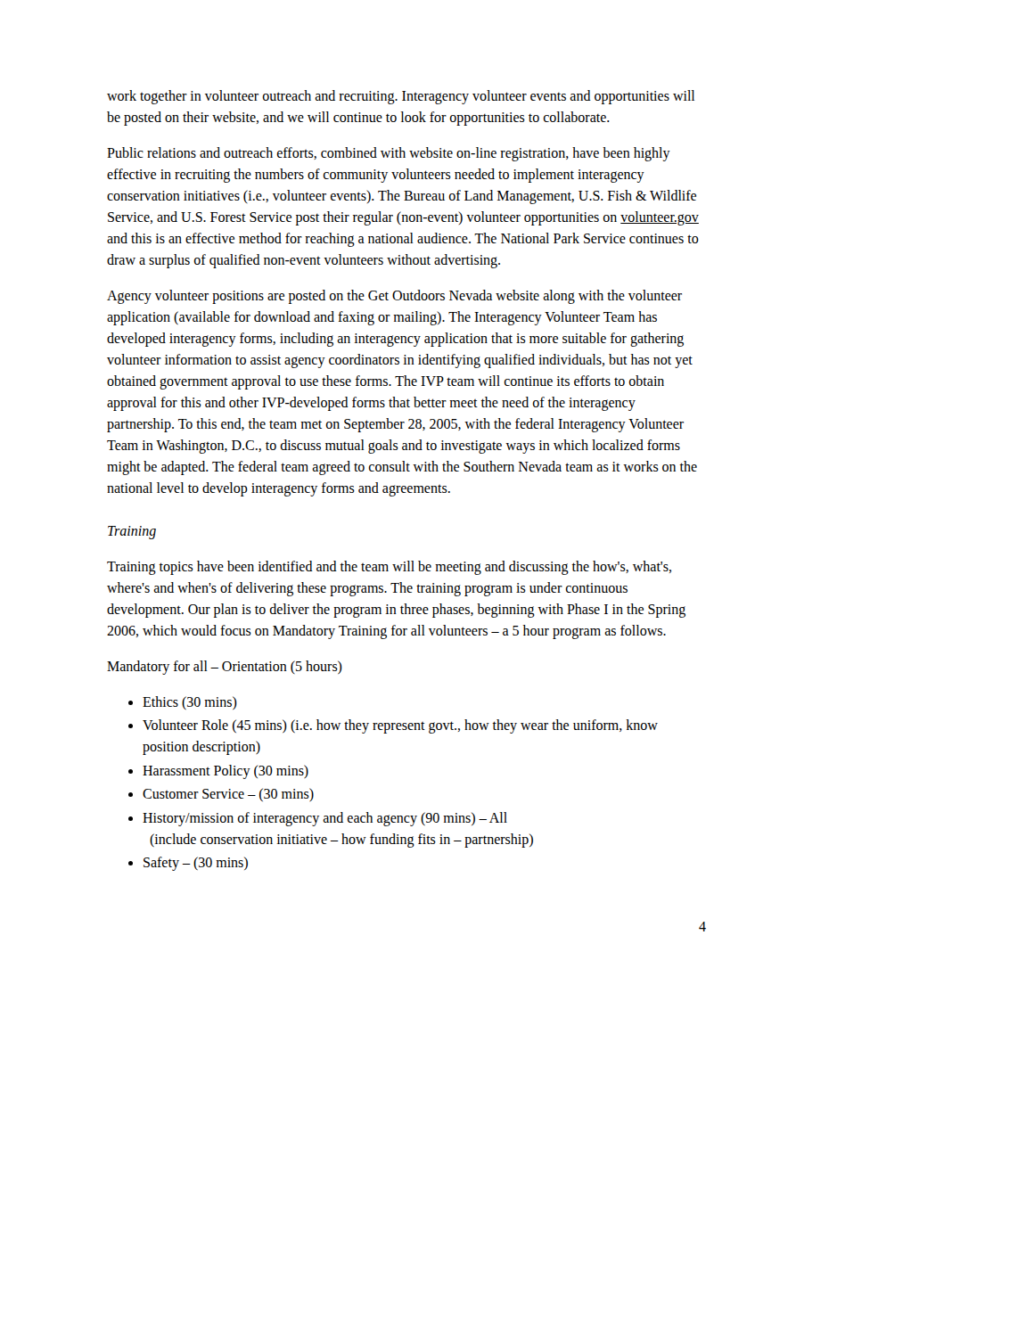work together in volunteer outreach and recruiting. Interagency volunteer events and opportunities will be posted on their website, and we will continue to look for opportunities to collaborate.
Public relations and outreach efforts, combined with website on-line registration, have been highly effective in recruiting the numbers of community volunteers needed to implement interagency conservation initiatives (i.e., volunteer events). The Bureau of Land Management, U.S. Fish & Wildlife Service, and U.S. Forest Service post their regular (non-event) volunteer opportunities on volunteer.gov and this is an effective method for reaching a national audience. The National Park Service continues to draw a surplus of qualified non-event volunteers without advertising.
Agency volunteer positions are posted on the Get Outdoors Nevada website along with the volunteer application (available for download and faxing or mailing). The Interagency Volunteer Team has developed interagency forms, including an interagency application that is more suitable for gathering volunteer information to assist agency coordinators in identifying qualified individuals, but has not yet obtained government approval to use these forms. The IVP team will continue its efforts to obtain approval for this and other IVP-developed forms that better meet the need of the interagency partnership. To this end, the team met on September 28, 2005, with the federal Interagency Volunteer Team in Washington, D.C., to discuss mutual goals and to investigate ways in which localized forms might be adapted. The federal team agreed to consult with the Southern Nevada team as it works on the national level to develop interagency forms and agreements.
Training
Training topics have been identified and the team will be meeting and discussing the how's, what's, where's and when's of delivering these programs. The training program is under continuous development. Our plan is to deliver the program in three phases, beginning with Phase I in the Spring 2006, which would focus on Mandatory Training for all volunteers – a 5 hour program as follows.
Mandatory for all – Orientation (5 hours)
Ethics (30 mins)
Volunteer Role (45 mins) (i.e. how they represent govt., how they wear the uniform, know position description)
Harassment Policy (30 mins)
Customer Service – (30 mins)
History/mission of interagency and each agency (90 mins) – All
(include conservation initiative – how funding fits in – partnership)
Safety – (30 mins)
4